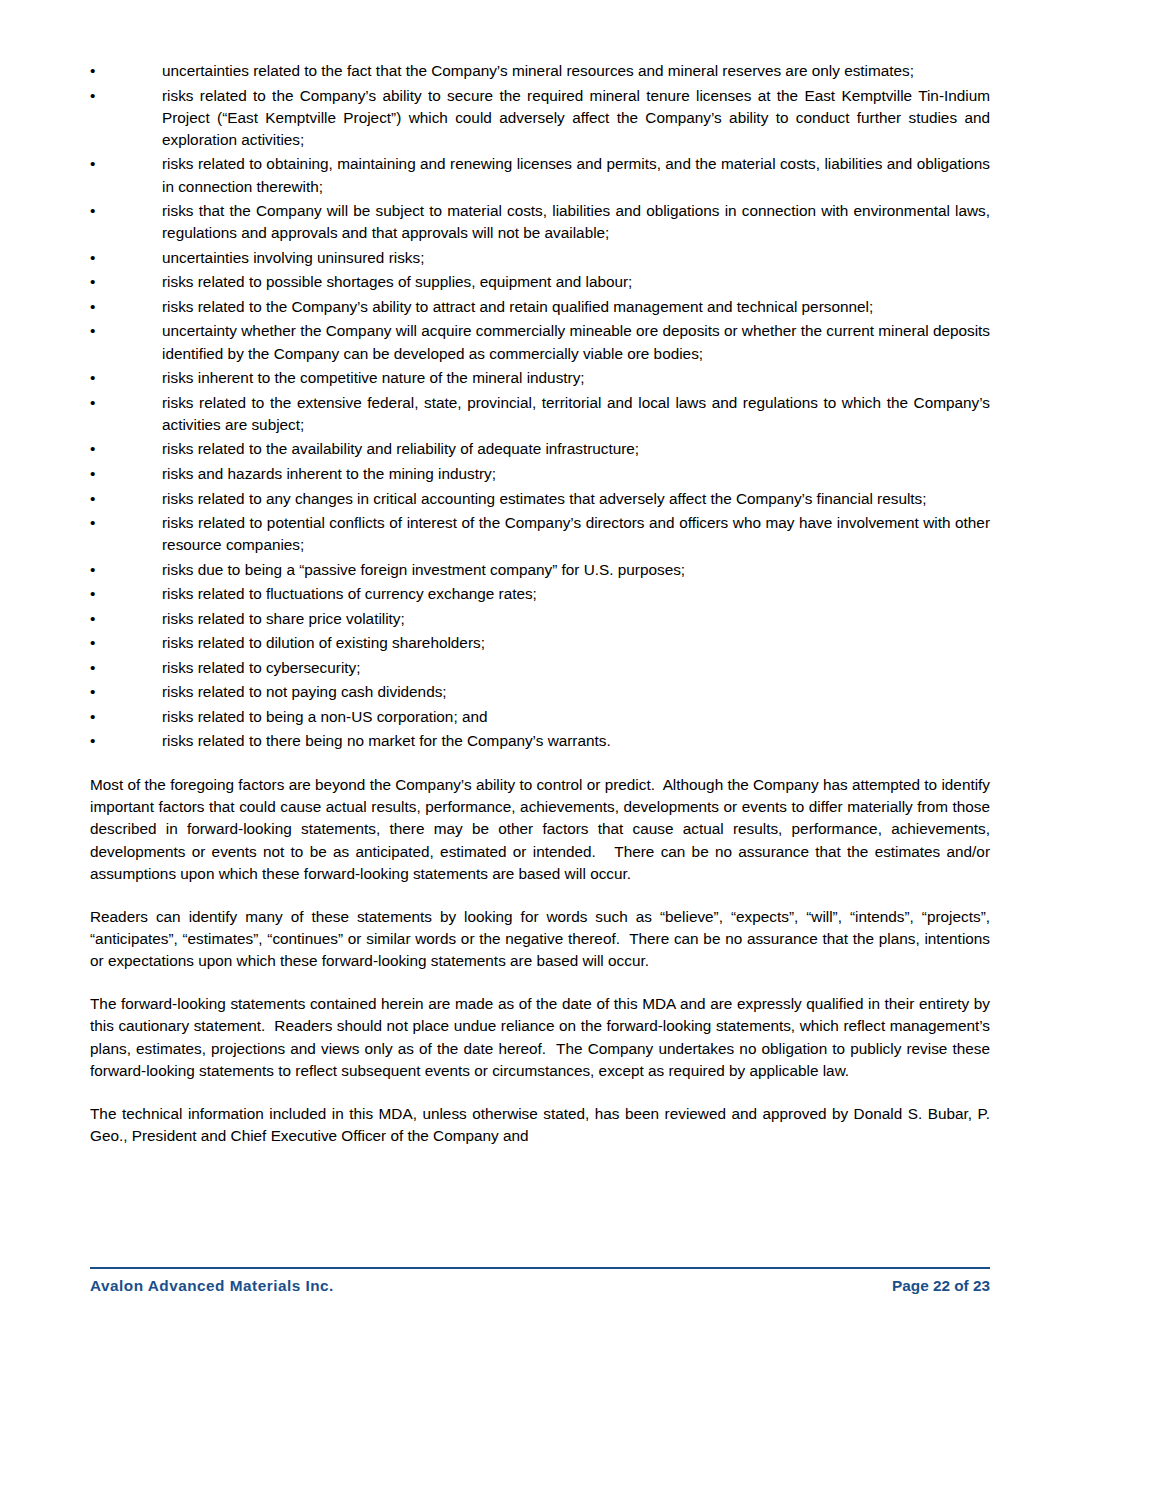uncertainties related to the fact that the Company’s mineral resources and mineral reserves are only estimates;
risks related to the Company’s ability to secure the required mineral tenure licenses at the East Kemptville Tin-Indium Project (“East Kemptville Project”) which could adversely affect the Company’s ability to conduct further studies and exploration activities;
risks related to obtaining, maintaining and renewing licenses and permits, and the material costs, liabilities and obligations in connection therewith;
risks that the Company will be subject to material costs, liabilities and obligations in connection with environmental laws, regulations and approvals and that approvals will not be available;
uncertainties involving uninsured risks;
risks related to possible shortages of supplies, equipment and labour;
risks related to the Company’s ability to attract and retain qualified management and technical personnel;
uncertainty whether the Company will acquire commercially mineable ore deposits or whether the current mineral deposits identified by the Company can be developed as commercially viable ore bodies;
risks inherent to the competitive nature of the mineral industry;
risks related to the extensive federal, state, provincial, territorial and local laws and regulations to which the Company’s activities are subject;
risks related to the availability and reliability of adequate infrastructure;
risks and hazards inherent to the mining industry;
risks related to any changes in critical accounting estimates that adversely affect the Company’s financial results;
risks related to potential conflicts of interest of the Company’s directors and officers who may have involvement with other resource companies;
risks due to being a “passive foreign investment company” for U.S. purposes;
risks related to fluctuations of currency exchange rates;
risks related to share price volatility;
risks related to dilution of existing shareholders;
risks related to cybersecurity;
risks related to not paying cash dividends;
risks related to being a non-US corporation; and
risks related to there being no market for the Company’s warrants.
Most of the foregoing factors are beyond the Company’s ability to control or predict. Although the Company has attempted to identify important factors that could cause actual results, performance, achievements, developments or events to differ materially from those described in forward-looking statements, there may be other factors that cause actual results, performance, achievements, developments or events not to be as anticipated, estimated or intended. There can be no assurance that the estimates and/or assumptions upon which these forward-looking statements are based will occur.
Readers can identify many of these statements by looking for words such as “believe”, “expects”, “will”, “intends”, “projects”, “anticipates”, “estimates”, “continues” or similar words or the negative thereof. There can be no assurance that the plans, intentions or expectations upon which these forward-looking statements are based will occur.
The forward-looking statements contained herein are made as of the date of this MDA and are expressly qualified in their entirety by this cautionary statement. Readers should not place undue reliance on the forward-looking statements, which reflect management’s plans, estimates, projections and views only as of the date hereof. The Company undertakes no obligation to publicly revise these forward-looking statements to reflect subsequent events or circumstances, except as required by applicable law.
The technical information included in this MDA, unless otherwise stated, has been reviewed and approved by Donald S. Bubar, P. Geo., President and Chief Executive Officer of the Company and
Avalon Advanced Materials Inc. Page 22 of 23